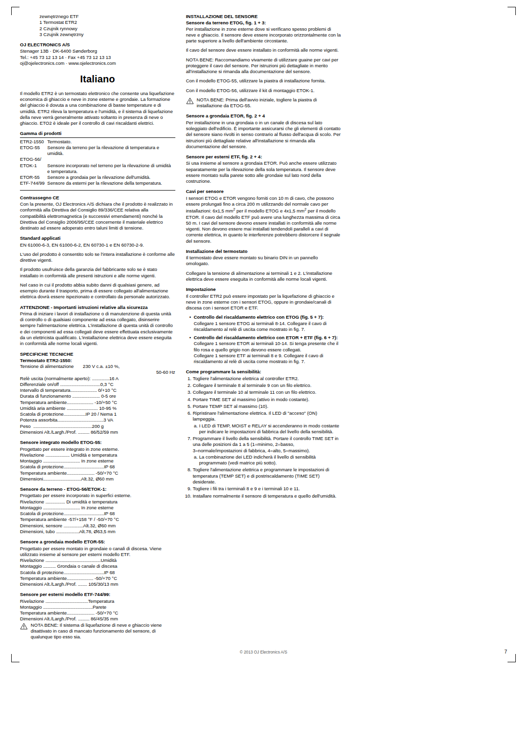zewnętrznego ETF
1 Termostat ETR2
2 Czujnik rynnowy
3 Czujnik zewnętrzny
OJ ELECTRONICS A/S
Stenager 13B · DK-6400 Sønderborg
Tel.: +45 73 12 13 14 · Fax +45 73 12 13 13
oj@ojelectronics.com · www.ojelectronics.com
Italiano
Il modello ETR2 è un termostato elettronico che consente una liquefazione economica di ghiaccio e neve in zone esterne e grondaie. La formazione del ghiaccio è dovuta a una combinazione di basse temperature e di umidità. ETR2 rileva la temperatura e l'umidità, e il sistema di liquefazione della neve verrà generalmente attivato soltanto in presenza di neve o ghiaccio. ETO2 è ideale per il controllo di cavi riscaldanti elettrici.
Gamma di prodotti
| ETR2-1550 | Termostato. |
| ETOG-55 | Sensore da terreno per la rilevazione di temperatura e umidità. |
| ETOG-56/ | |
| ETOK-1 | Sensore incorporato nel terreno per la rilevazione di umidità e temperatura. |
| ETOR-55 | Sensore a grondaia per la rilevazione dell'umidità. |
| ETF-744/99 | Sensore da esterni per la rilevazione della temperatura. |
Contrassegno CE
Con la presente, OJ Electronics A/S dichiara che il prodotto è realizzato in conformità alla Direttiva del Consiglio 89/336/CEE relativa alla compatibilità elettromagnetica (e successivi emendamenti) nonché la Direttiva del Consiglio 2006/95/CEE concernente il materiale elettrico destinato ad essere adoperato entro taluni limiti di tensione.
Standard applicati
EN 61000-6-3, EN 61000-6-2, EN 60730-1 e EN 60730-2-9.
L'uso del prodotto è consentito solo se l'intera installazione è conforme alle direttive vigenti.
Il prodotto usufruisce della garanzia del fabbricante solo se è stato installato in conformità alle presenti istruzioni e alle norme vigenti.
Nel caso in cui il prodotto abbia subito danni di qualsiasi genere, ad esempio durante il trasporto, prima di essere collegato all'alimentazione elettrica dovrà essere ispezionato e controllato da personale autorizzato.
ATTENZIONE - Importanti istruzioni relative alla sicurezza
Prima di iniziare i lavori di installazione o di manutenzione di questa unità di controllo o di qualsiasi componente ad essa collegato, disinserire sempre l'alimentazione elettrica. L'installazione di questa unità di controllo e dei componenti ad essa collegati deve essere effettuata esclusivamente da un elettricista qualificato. L'installazione elettrica deve essere eseguita in conformità alle norme locali vigenti.
SPECIFICHE TECNICHE
Termostato ETR2-1550:
Tensione di alimentazione 230 V c.a. ±10 %,
50-60 Hz
Relè uscita (normalmente aperto): ............... 16 A
Differenziale on/off ................................... 0,3 °C
Intervallo di temperatura....................... 0/+10 °C
Durata di funzionamento ........................ 0-5 ore
Temperatura ambiente....................... -10/+50 °C
Umidità aria ambiente ........................... 10-95 %
Scatola di protezione................... IP 20 / Nema 1
Potenza assorbita........................................ 3 VA
Peso ................................................... 200 g
Dimensioni Alt./Largh./Prof. .......... 86/52/59 mm
Sensore integrato modello ETOG-55:
Progettato per essere integrato in zone esterne.
Rivelazione ..................... Umidità e temperatura
Montaggio ................................ In zone esterne
Scatola di protezione................................... IP 68
Temperatura ambiente........................ -50/+70 °C
Dimensioni................................. Alt.32, Ø60 mm
Sensore da terreno - ETOG-56/ETOK-1:
Progettato per essere incorporato in superfici esterne.
Rivelazione ................. Di umidità e temperatura
Montaggio ................................ In zone esterne
Scatola di protezione................................... IP 68
Temperatura ambiente -57/+158 °F / -50/+70 °C
Dimensioni, sensore ................. Alt.32, Ø60 mm
Dimensioni, tubo .................... Alt.78, Ø63,5 mm
Sensore a grondaia modello ETOR-55:
Progettato per essere montato in grondaie o canali di discesa. Viene utilizzato insieme al sensore per esterni modello ETF.
Rivelazione ................................................ Umidità
Montaggio ........... Grondaia o canale di discesa
Scatola di protezione................................... IP 68
Temperatura ambiente....................... -50/+70 °C
Dimensioni Alt./Largh./Prof. ........ 105/30/13 mm
Sensore per esterni modello ETF-744/99:
Rivelazione ..................................... Temperatura
Montaggio ........................................... Parete
Temperatura ambiente........................ -50/+70 °C
Dimensioni Alt./Largh./Prof. .......... 86/45/35 mm
NOTA BENE: Il sistema di liquefazione di neve e ghiaccio viene disattivato in caso di mancato funzionamento del sensore, di qualunque tipo esso sia.
INSTALLAZIONE DEL SENSORE
Sensore da terreno ETOG, fig. 1 + 3:
Per installazione in zone esterne dove si verificano spesso problemi di neve e ghiaccio. Il sensore deve essere incorporato orizzontalmente con la parte superiore a livello dell'ambiente circostante.
Il cavo del sensore deve essere installato in conformità alle norme vigenti.
NOTA BENE: Raccomandiamo vivamente di utilizzare guaine per cavi per proteggere il cavo del sensore. Per istruzioni più dettagliate in merito all'installazione si rimanda alla documentazione del sensore.
Con il modello ETOG-55, utilizzare la piastra di installazione fornita.
Con il modello ETOG-56, utilizzare il kit di montaggio ETOK-1.
NOTA BENE: Prima dell'avvio iniziale, togliere la piastra di installazione da ETOG-55.
Sensore a grondaia ETOR, fig. 2 + 4
Per installazione in una grondaia o in un canale di discesa sul lato soleggiato dell'edificio. È importante assicurarsi che gli elementi di contatto del sensore siano rivolti in senso contrario al flusso dell'acqua di scolo. Per istruzioni più dettagliate relative all'installazione si rimanda alla documentazione del sensore.
Sensore per esterni ETF, fig. 2 + 4:
Si usa insieme al sensore a grondaia ETOR. Può anche essere utilizzato separatamente per la rilevazione della sola temperatura. Il sensore deve essere montato sulla parete sotto alle grondaie sul lato nord della costruzione.
Cavi per sensore
I sensori ETOG e ETOR vengono forniti con 10 m di cavo, che possono essere prolungati fino a circa 200 m utilizzando del normale cavo per installazioni: 6x1,5 mm2 per il modello ETOG e 4x1,5 mm2 per il modello ETOR. Il cavo del modello ETF può avere una lunghezza massima di circa 50 m. I cavi del sensore devono essere installati in conformità alle norme vigenti. Non devono essere mai installati tendendoli paralleli a cavi di corrente elettrica, in quanto le interferenze potrebbero distorcere il segnale del sensore.
Installazione del termostato
Il termostato deve essere montato su binario DIN in un pannello omologato.
Collegare la tensione di alimentazione ai terminali 1 e 2. L'installazione elettrica deve essere eseguita in conformità alle norme locali vigenti.
Impostazione
Il controller ETR2 può essere impostato per la liquefazione di ghiaccio e neve in zone esterne con i sensori ETOG, oppure in grondaie/canali di discesa con i sensori ETOR e ETF.
Controllo del riscaldamento elettrico con ETOG (fig. 5 + 7):
Collegare 1 sensore ETOG ai terminali 8-14. Collegare il cavo di riscaldamento al relè di uscita come mostrato in fig. 7.
Controllo del riscaldamento elettrico con ETOR + ETF (fig. 6 + 7):
Collegare 1 sensore ETOR ai terminali 10-14. Si tenga presente che il filo rosa e quello grigio non devono essere collegati.
Collegare 1 sensore ETF ai terminali 8 e 9. Collegare il cavo di riscaldamento al relè di uscita come mostrato in fig. 7.
Come programmare la sensibilità:
Togliere l'alimentazione elettrica al controller ETR2.
Collegare il terminale 8 al terminale 9 con un filo elettrico.
Collegare il terminale 10 al terminale 11 con un filo elettrico.
Portare TIME SET al massimo (attivo in modo costante).
Portare TEMP SET al massimo (10).
Ripristinare l'alimentazione elettrica. Il LED di "acceso" (ON) lampeggia.
I LED di TEMP, MOIST e RELAY si accenderanno in modo costante per indicare le impostazioni di fabbrica del livello della sensibilità.
Programmare il livello della sensibilità. Portare il controllo TIME SET in una delle posizioni da 1 a 5 (1=minimo, 2=basso, 3=normale/impostazioni di fabbrica, 4=alto, 5=massimo).
La combinazione dei LED indicherà il livello di sensibilità programmato (vedi matrice più sotto).
Togliere l'alimentazione elettrica e programmare le impostazioni di temperatura (TEMP SET) e di postriscaldamento (TIME SET) desiderate.
Togliere i fili tra i terminali 8 e 9 e i terminali 10 e 11.
Installare normalmente il sensore di temperatura e quello dell'umidità.
© 2013 OJ Electronics A/S 7